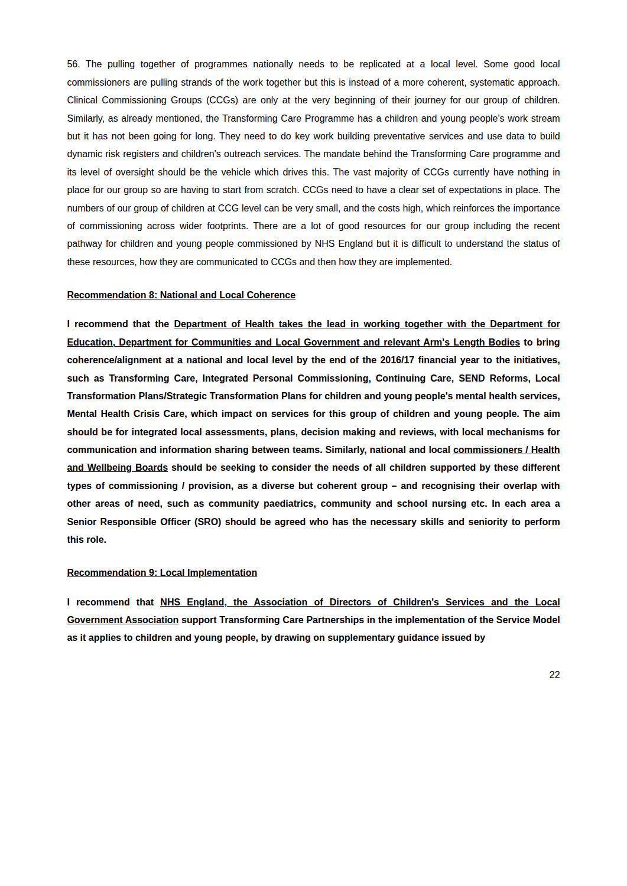56. The pulling together of programmes nationally needs to be replicated at a local level. Some good local commissioners are pulling strands of the work together but this is instead of a more coherent, systematic approach. Clinical Commissioning Groups (CCGs) are only at the very beginning of their journey for our group of children. Similarly, as already mentioned, the Transforming Care Programme has a children and young people's work stream but it has not been going for long. They need to do key work building preventative services and use data to build dynamic risk registers and children's outreach services. The mandate behind the Transforming Care programme and its level of oversight should be the vehicle which drives this. The vast majority of CCGs currently have nothing in place for our group so are having to start from scratch. CCGs need to have a clear set of expectations in place. The numbers of our group of children at CCG level can be very small, and the costs high, which reinforces the importance of commissioning across wider footprints. There are a lot of good resources for our group including the recent pathway for children and young people commissioned by NHS England but it is difficult to understand the status of these resources, how they are communicated to CCGs and then how they are implemented.
Recommendation 8: National and Local Coherence
I recommend that the Department of Health takes the lead in working together with the Department for Education, Department for Communities and Local Government and relevant Arm's Length Bodies to bring coherence/alignment at a national and local level by the end of the 2016/17 financial year to the initiatives, such as Transforming Care, Integrated Personal Commissioning, Continuing Care, SEND Reforms, Local Transformation Plans/Strategic Transformation Plans for children and young people's mental health services, Mental Health Crisis Care, which impact on services for this group of children and young people. The aim should be for integrated local assessments, plans, decision making and reviews, with local mechanisms for communication and information sharing between teams. Similarly, national and local commissioners / Health and Wellbeing Boards should be seeking to consider the needs of all children supported by these different types of commissioning / provision, as a diverse but coherent group – and recognising their overlap with other areas of need, such as community paediatrics, community and school nursing etc. In each area a Senior Responsible Officer (SRO) should be agreed who has the necessary skills and seniority to perform this role.
Recommendation 9: Local Implementation
I recommend that NHS England, the Association of Directors of Children's Services and the Local Government Association support Transforming Care Partnerships in the implementation of the Service Model as it applies to children and young people, by drawing on supplementary guidance issued by
22